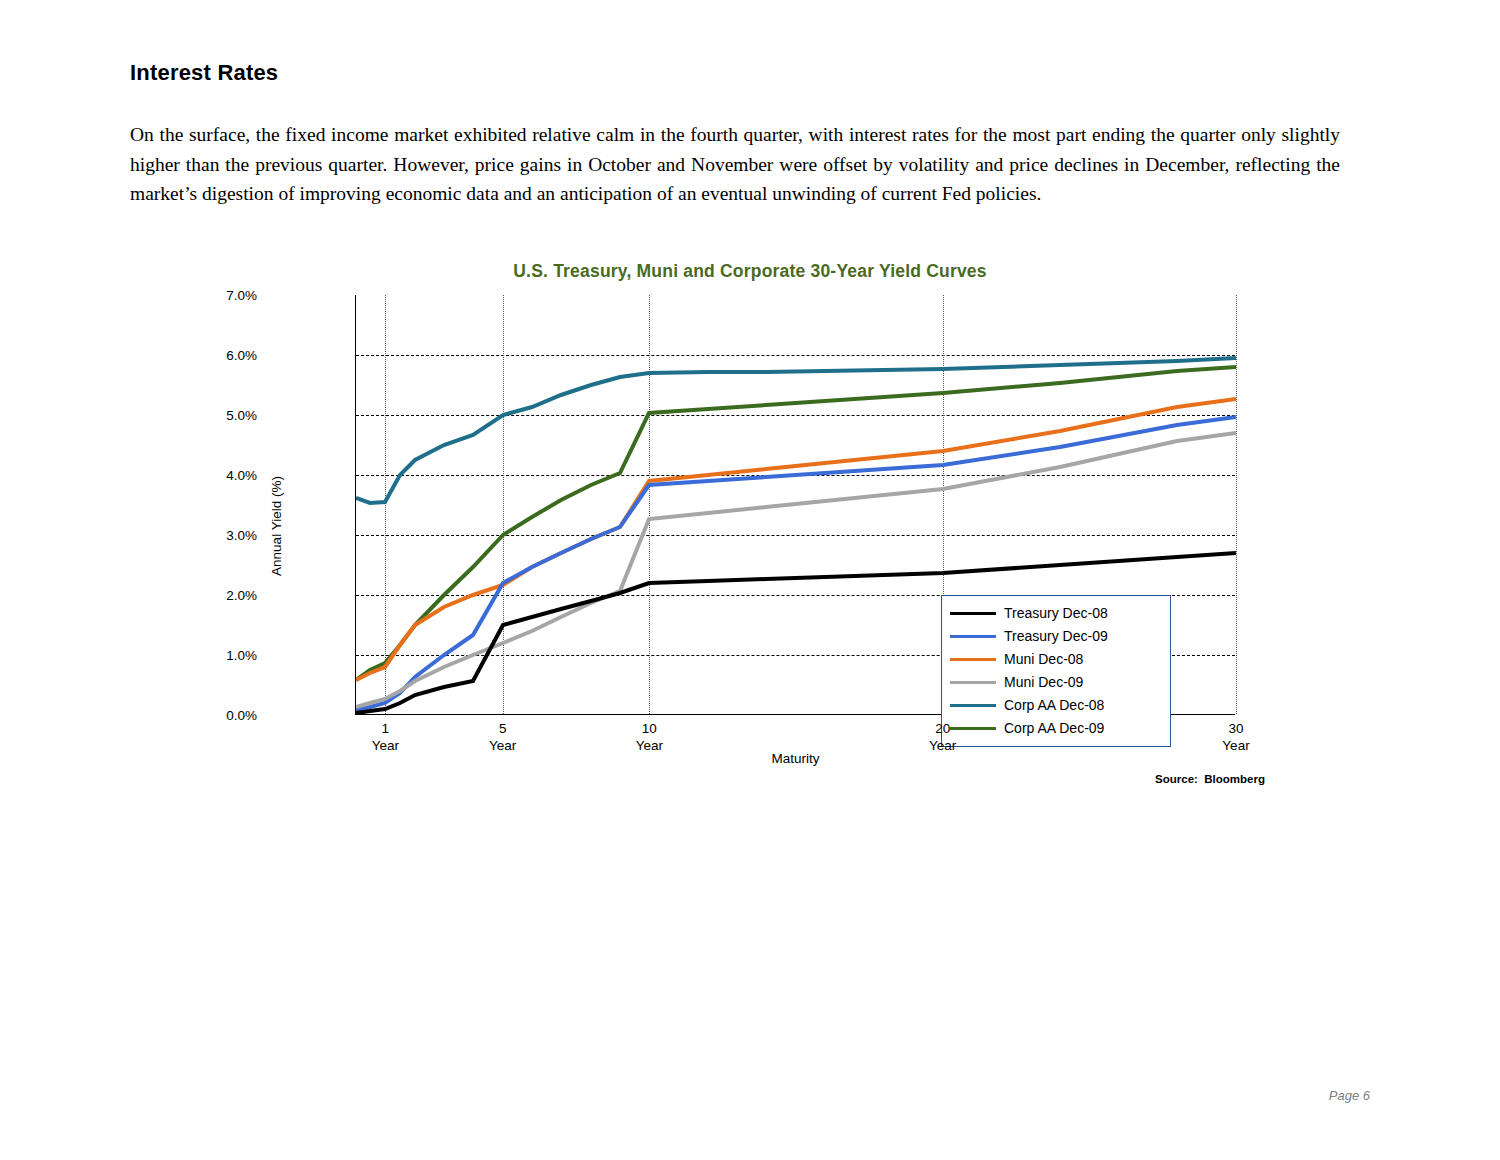Interest Rates
On the surface, the fixed income market exhibited relative calm in the fourth quarter, with interest rates for the most part ending the quarter only slightly higher than the previous quarter. However, price gains in October and November were offset by volatility and price declines in December, reflecting the market’s digestion of improving economic data and an anticipation of an eventual unwinding of current Fed policies.
U.S. Treasury, Muni and Corporate 30-Year Yield Curves
7.0%
6.0%
5.0%
4.0%
3.0%
2.0%
1.0%
0.0%
Annual Yield (%)
Treasury Dec-08
Treasury Dec-09
Muni Dec-08
Muni Dec-09
Corp AA Dec-08
Corp AA Dec-09
1
Year
5
Year
10
Year
20
Year
30
Year
Maturity
Source: Bloomberg
Page 6